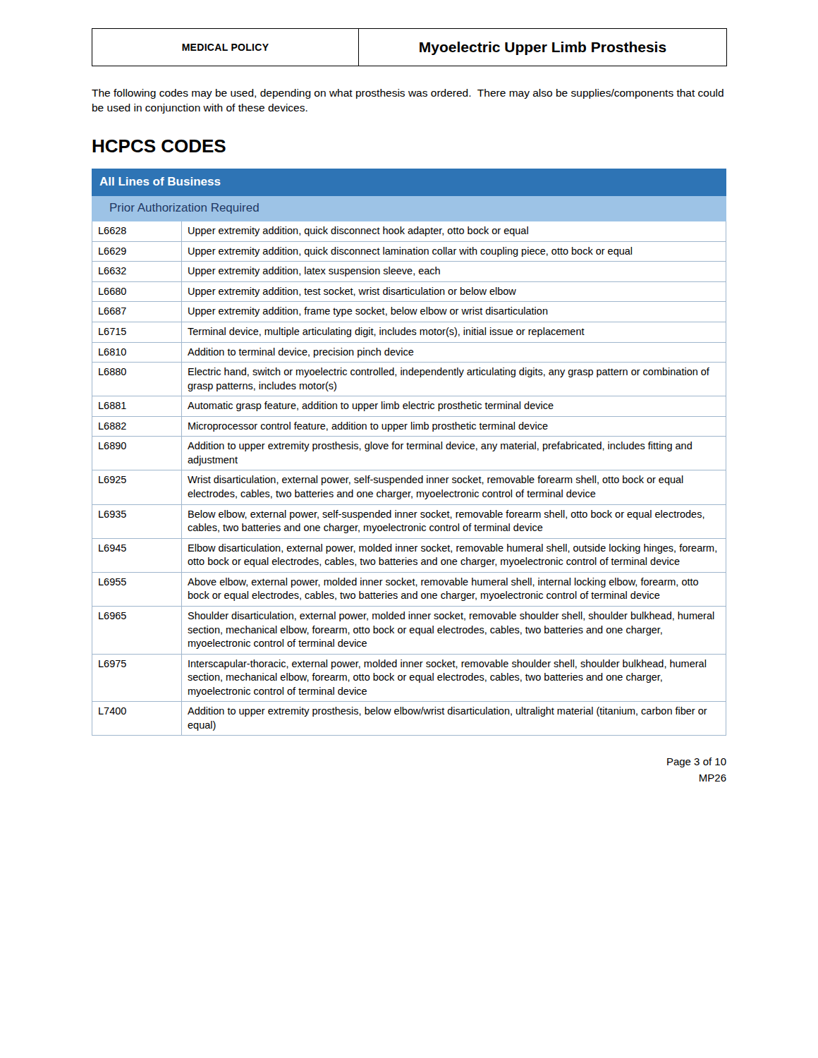MEDICAL POLICY
Myoelectric Upper Limb Prosthesis
The following codes may be used, depending on what prosthesis was ordered. There may also be supplies/components that could be used in conjunction with of these devices.
HCPCS CODES
| All Lines of Business |
| --- |
| Prior Authorization Required |
| L6628 | Upper extremity addition, quick disconnect hook adapter, otto bock or equal |
| L6629 | Upper extremity addition, quick disconnect lamination collar with coupling piece, otto bock or equal |
| L6632 | Upper extremity addition, latex suspension sleeve, each |
| L6680 | Upper extremity addition, test socket, wrist disarticulation or below elbow |
| L6687 | Upper extremity addition, frame type socket, below elbow or wrist disarticulation |
| L6715 | Terminal device, multiple articulating digit, includes motor(s), initial issue or replacement |
| L6810 | Addition to terminal device, precision pinch device |
| L6880 | Electric hand, switch or myoelectric controlled, independently articulating digits, any grasp pattern or combination of grasp patterns, includes motor(s) |
| L6881 | Automatic grasp feature, addition to upper limb electric prosthetic terminal device |
| L6882 | Microprocessor control feature, addition to upper limb prosthetic terminal device |
| L6890 | Addition to upper extremity prosthesis, glove for terminal device, any material, prefabricated, includes fitting and adjustment |
| L6925 | Wrist disarticulation, external power, self-suspended inner socket, removable forearm shell, otto bock or equal electrodes, cables, two batteries and one charger, myoelectronic control of terminal device |
| L6935 | Below elbow, external power, self-suspended inner socket, removable forearm shell, otto bock or equal electrodes, cables, two batteries and one charger, myoelectronic control of terminal device |
| L6945 | Elbow disarticulation, external power, molded inner socket, removable humeral shell, outside locking hinges, forearm, otto bock or equal electrodes, cables, two batteries and one charger, myoelectronic control of terminal device |
| L6955 | Above elbow, external power, molded inner socket, removable humeral shell, internal locking elbow, forearm, otto bock or equal electrodes, cables, two batteries and one charger, myoelectronic control of terminal device |
| L6965 | Shoulder disarticulation, external power, molded inner socket, removable shoulder shell, shoulder bulkhead, humeral section, mechanical elbow, forearm, otto bock or equal electrodes, cables, two batteries and one charger, myoelectronic control of terminal device |
| L6975 | Interscapular-thoracic, external power, molded inner socket, removable shoulder shell, shoulder bulkhead, humeral section, mechanical elbow, forearm, otto bock or equal electrodes, cables, two batteries and one charger, myoelectronic control of terminal device |
| L7400 | Addition to upper extremity prosthesis, below elbow/wrist disarticulation, ultralight material (titanium, carbon fiber or equal) |
Page 3 of 10
MP26